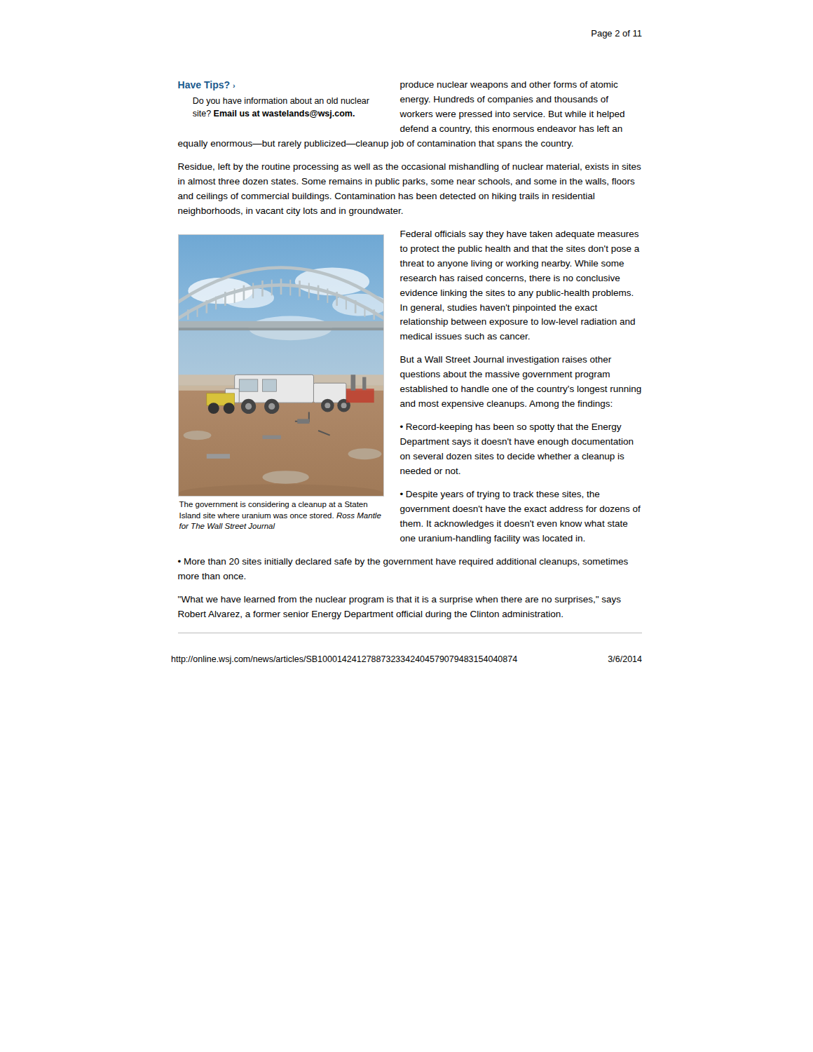Page 2 of 11
Have Tips? ›
Do you have information about an old nuclear site? Email us at wastelands@wsj.com.
produce nuclear weapons and other forms of atomic energy. Hundreds of companies and thousands of workers were pressed into service. But while it helped defend a country, this enormous endeavor has left an equally enormous—but rarely publicized—cleanup job of contamination that spans the country.
Residue, left by the routine processing as well as the occasional mishandling of nuclear material, exists in sites in almost three dozen states. Some remains in public parks, some near schools, and some in the walls, floors and ceilings of commercial buildings. Contamination has been detected on hiking trails in residential neighborhoods, in vacant city lots and in groundwater.
The government is considering a cleanup at a Staten Island site where uranium was once stored. Ross Mantle for The Wall Street Journal
Federal officials say they have taken adequate measures to protect the public health and that the sites don't pose a threat to anyone living or working nearby. While some research has raised concerns, there is no conclusive evidence linking the sites to any public-health problems. In general, studies haven't pinpointed the exact relationship between exposure to low-level radiation and medical issues such as cancer.
But a Wall Street Journal investigation raises other questions about the massive government program established to handle one of the country's longest running and most expensive cleanups. Among the findings:
• Record-keeping has been so spotty that the Energy Department says it doesn't have enough documentation on several dozen sites to decide whether a cleanup is needed or not.
• Despite years of trying to track these sites, the government doesn't have the exact address for dozens of them. It acknowledges it doesn't even know what state one uranium-handling facility was located in.
• More than 20 sites initially declared safe by the government have required additional cleanups, sometimes more than once.
"What we have learned from the nuclear program is that it is a surprise when there are no surprises," says Robert Alvarez, a former senior Energy Department official during the Clinton administration.
http://online.wsj.com/news/articles/SB10001424127887323342404579079483154040874 3/6/2014